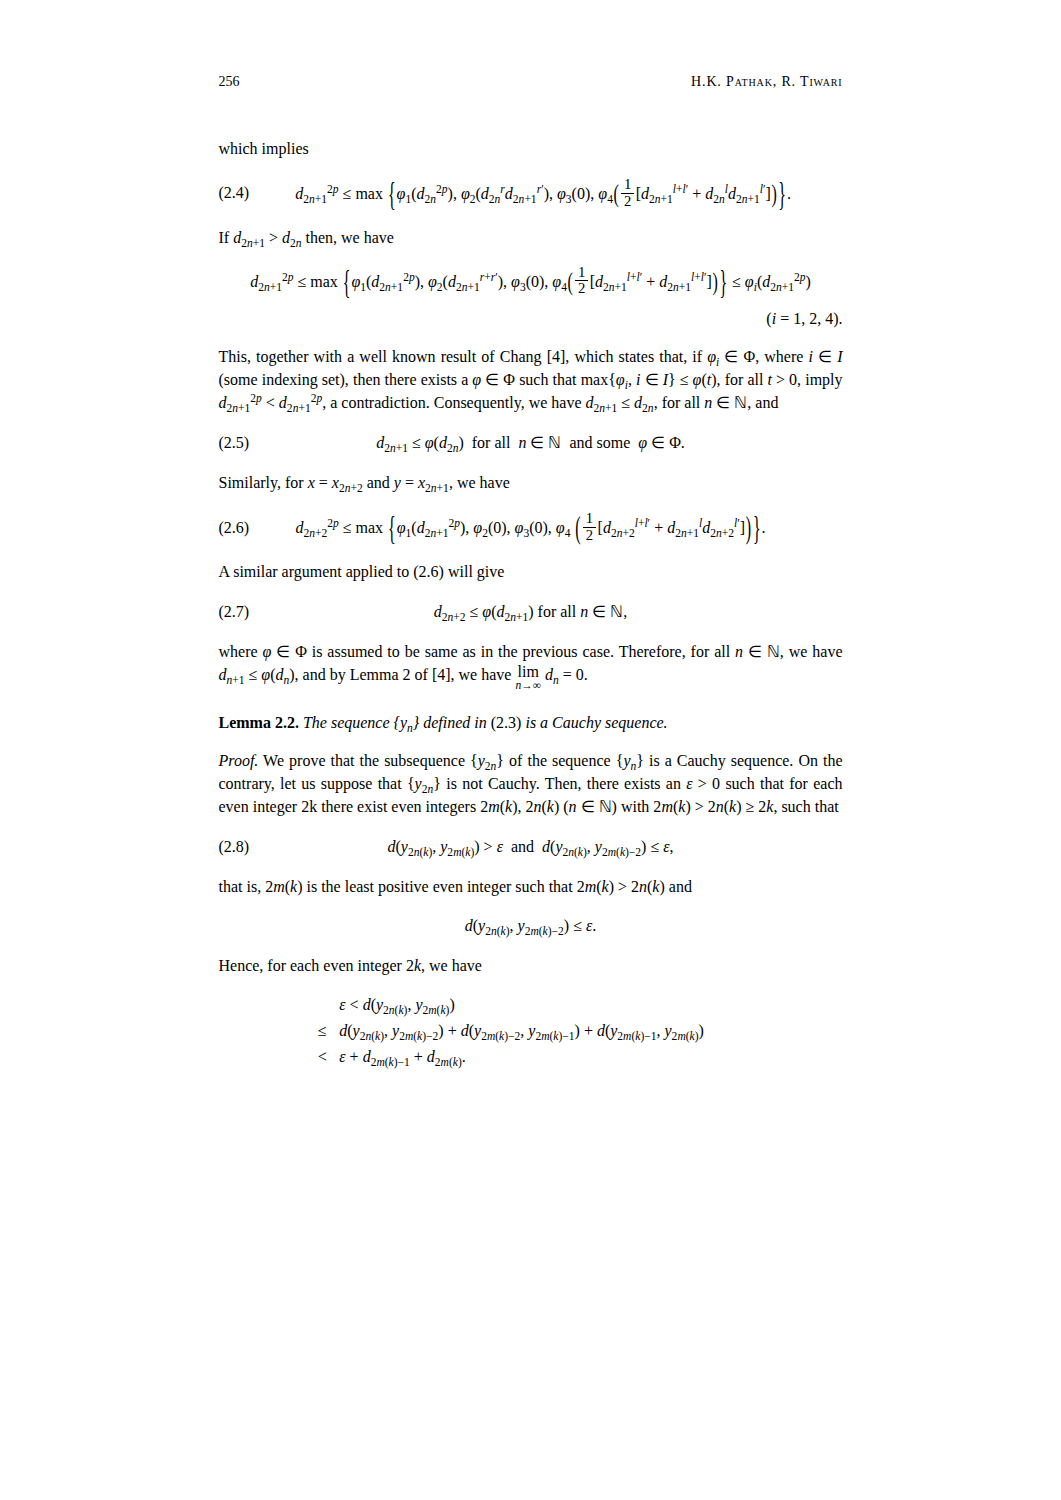256 H.K. Pathak, R. Tiwari
which implies
(2.4)
d2n+12p ≤ max {φ1(d2n2p), φ2(d2nrd2n+1r′), φ3(0), φ4(12[d2n+1l+l′ + d2nld2n+1l′])}.
If d2n+1 > d2n then, we have
d2n+12p ≤ max {φ1(d2n+12p), φ2(d2n+1r+r′), φ3(0), φ4(12[d2n+1l+l′ + d2n+1l+l′])} ≤ φi(d2n+12p)
(i = 1, 2, 4).
This, together with a well known result of Chang [4], which states that, if φi ∈ Φ, where i ∈ I (some indexing set), then there exists a φ ∈ Φ such that max{φi, i ∈ I} ≤ φ(t), for all t > 0, imply d2n+12p < d2n+12p, a contradiction. Consequently, we have d2n+1 ≤ d2n, for all n ∈ ℕ, and
(2.5)
d2n+1 ≤ φ(d2n) for all n ∈ ℕ and some φ ∈ Φ.
Similarly, for x = x2n+2 and y = x2n+1, we have
(2.6)
d2n+22p ≤ max {φ1(d2n+12p), φ2(0), φ3(0), φ4 (12[d2n+2l+l′ + d2n+1ld2n+2l′])}.
A similar argument applied to (2.6) will give
(2.7)
d2n+2 ≤ φ(d2n+1) for all n ∈ ℕ,
where φ ∈ Φ is assumed to be same as in the previous case. Therefore, for all n ∈ ℕ, we have dn+1 ≤ φ(dn), and by Lemma 2 of [4], we have lim n→∞ dn = 0.
Lemma 2.2. The sequence {yn} defined in (2.3) is a Cauchy sequence.
Proof. We prove that the subsequence {y2n} of the sequence {yn} is a Cauchy sequence. On the contrary, let us suppose that {y2n} is not Cauchy. Then, there exists an ε > 0 such that for each even integer 2k there exist even integers 2m(k), 2n(k) (n ∈ ℕ) with 2m(k) > 2n(k) ≥ 2k, such that
(2.8)
d(y2n(k), y2m(k)) > ε and d(y2n(k), y2m(k)−2) ≤ ε,
that is, 2m(k) is the least positive even integer such that 2m(k) > 2n(k) and
d(y2n(k), y2m(k)−2) ≤ ε.
Hence, for each even integer 2k, we have
ε < d(y2n(k), y2m(k)) ≤d(y2n(k), y2m(k)−2) + d(y2m(k)−2, y2m(k)−1) + d(y2m(k)−1, y2m(k)) <ε + d2m(k)−1 + d2m(k).